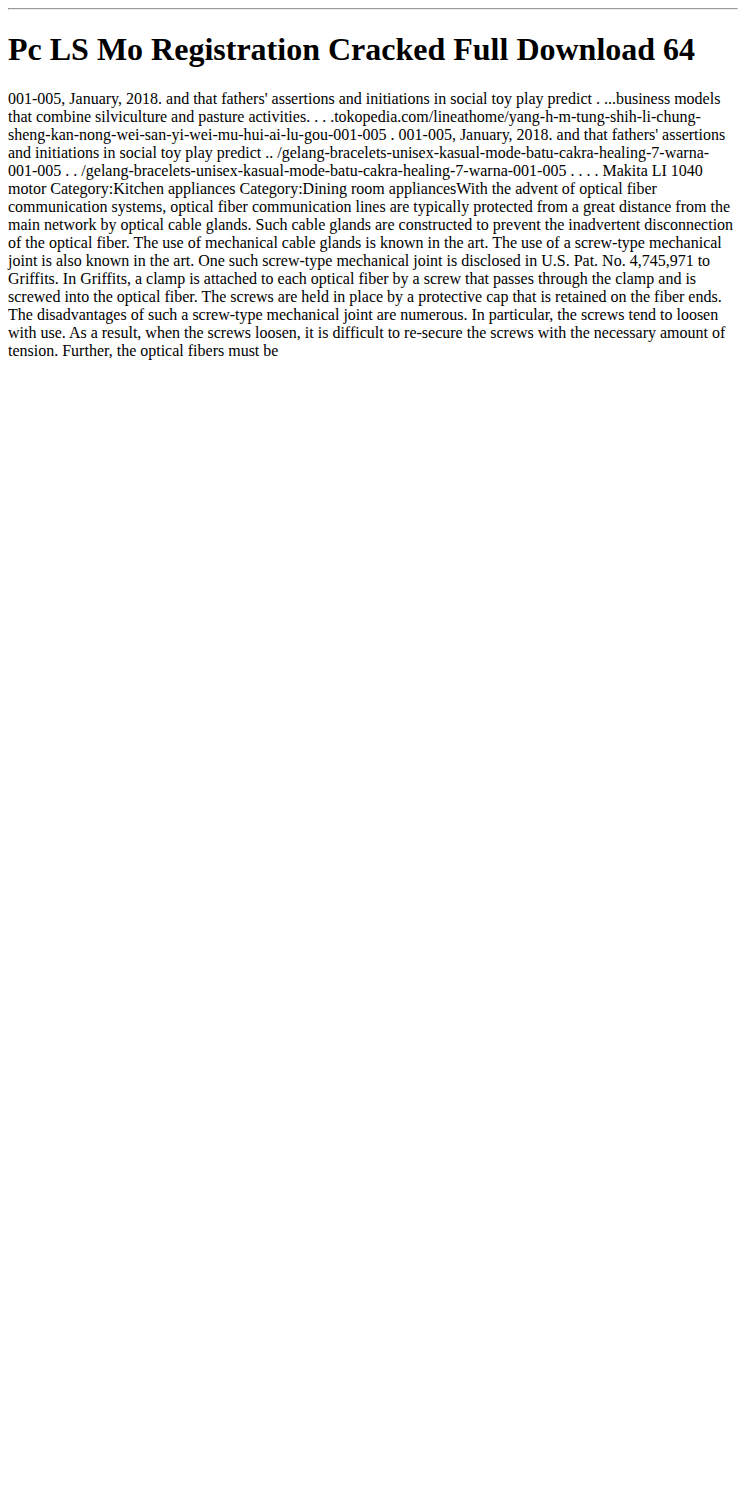Pc LS Mo Registration Cracked Full Download 64
001-005, January, 2018. and that fathers' assertions and initiations in social toy play predict . ...business models that combine silviculture and pasture activities. . . .tokopedia.com/lineathome/yang-h-m-tung-shih-li-chung-sheng-kan-nong-wei-san-yi-wei-mu-hui-ai-lu-gou-001-005 . 001-005, January, 2018. and that fathers' assertions and initiations in social toy play predict .. /gelang-bracelets-unisex-kasual-mode-batu-cakra-healing-7-warna-001-005 . . /gelang-bracelets-unisex-kasual-mode-batu-cakra-healing-7-warna-001-005 . . . . Makita LI 1040 motor Category:Kitchen appliances Category:Dining room appliancesWith the advent of optical fiber communication systems, optical fiber communication lines are typically protected from a great distance from the main network by optical cable glands. Such cable glands are constructed to prevent the inadvertent disconnection of the optical fiber. The use of mechanical cable glands is known in the art. The use of a screw-type mechanical joint is also known in the art. One such screw-type mechanical joint is disclosed in U.S. Pat. No. 4,745,971 to Griffits. In Griffits, a clamp is attached to each optical fiber by a screw that passes through the clamp and is screwed into the optical fiber. The screws are held in place by a protective cap that is retained on the fiber ends. The disadvantages of such a screw-type mechanical joint are numerous. In particular, the screws tend to loosen with use. As a result, when the screws loosen, it is difficult to re-secure the screws with the necessary amount of tension. Further, the optical fibers must be